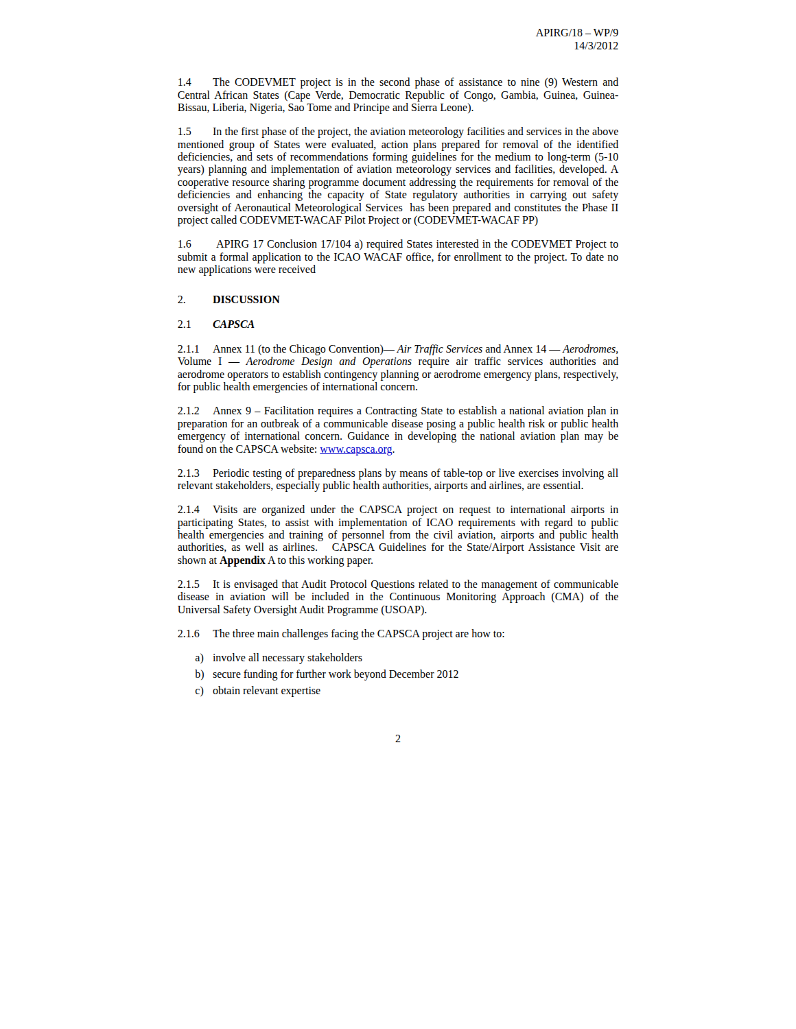APIRG/18 – WP/9
14/3/2012
1.4 The CODEVMET project is in the second phase of assistance to nine (9) Western and Central African States (Cape Verde, Democratic Republic of Congo, Gambia, Guinea, Guinea-Bissau, Liberia, Nigeria, Sao Tome and Principe and Sierra Leone).
1.5 In the first phase of the project, the aviation meteorology facilities and services in the above mentioned group of States were evaluated, action plans prepared for removal of the identified deficiencies, and sets of recommendations forming guidelines for the medium to long-term (5-10 years) planning and implementation of aviation meteorology services and facilities, developed. A cooperative resource sharing programme document addressing the requirements for removal of the deficiencies and enhancing the capacity of State regulatory authorities in carrying out safety oversight of Aeronautical Meteorological Services has been prepared and constitutes the Phase II project called CODEVMET-WACAF Pilot Project or (CODEVMET-WACAF PP)
1.6 APIRG 17 Conclusion 17/104 a) required States interested in the CODEVMET Project to submit a formal application to the ICAO WACAF office, for enrollment to the project. To date no new applications were received
2. DISCUSSION
2.1 CAPSCA
2.1.1 Annex 11 (to the Chicago Convention)— Air Traffic Services and Annex 14 — Aerodromes, Volume I — Aerodrome Design and Operations require air traffic services authorities and aerodrome operators to establish contingency planning or aerodrome emergency plans, respectively, for public health emergencies of international concern.
2.1.2 Annex 9 – Facilitation requires a Contracting State to establish a national aviation plan in preparation for an outbreak of a communicable disease posing a public health risk or public health emergency of international concern. Guidance in developing the national aviation plan may be found on the CAPSCA website: www.capsca.org.
2.1.3 Periodic testing of preparedness plans by means of table-top or live exercises involving all relevant stakeholders, especially public health authorities, airports and airlines, are essential.
2.1.4 Visits are organized under the CAPSCA project on request to international airports in participating States, to assist with implementation of ICAO requirements with regard to public health emergencies and training of personnel from the civil aviation, airports and public health authorities, as well as airlines. CAPSCA Guidelines for the State/Airport Assistance Visit are shown at Appendix A to this working paper.
2.1.5 It is envisaged that Audit Protocol Questions related to the management of communicable disease in aviation will be included in the Continuous Monitoring Approach (CMA) of the Universal Safety Oversight Audit Programme (USOAP).
2.1.6 The three main challenges facing the CAPSCA project are how to:
a) involve all necessary stakeholders
b) secure funding for further work beyond December 2012
c) obtain relevant expertise
2